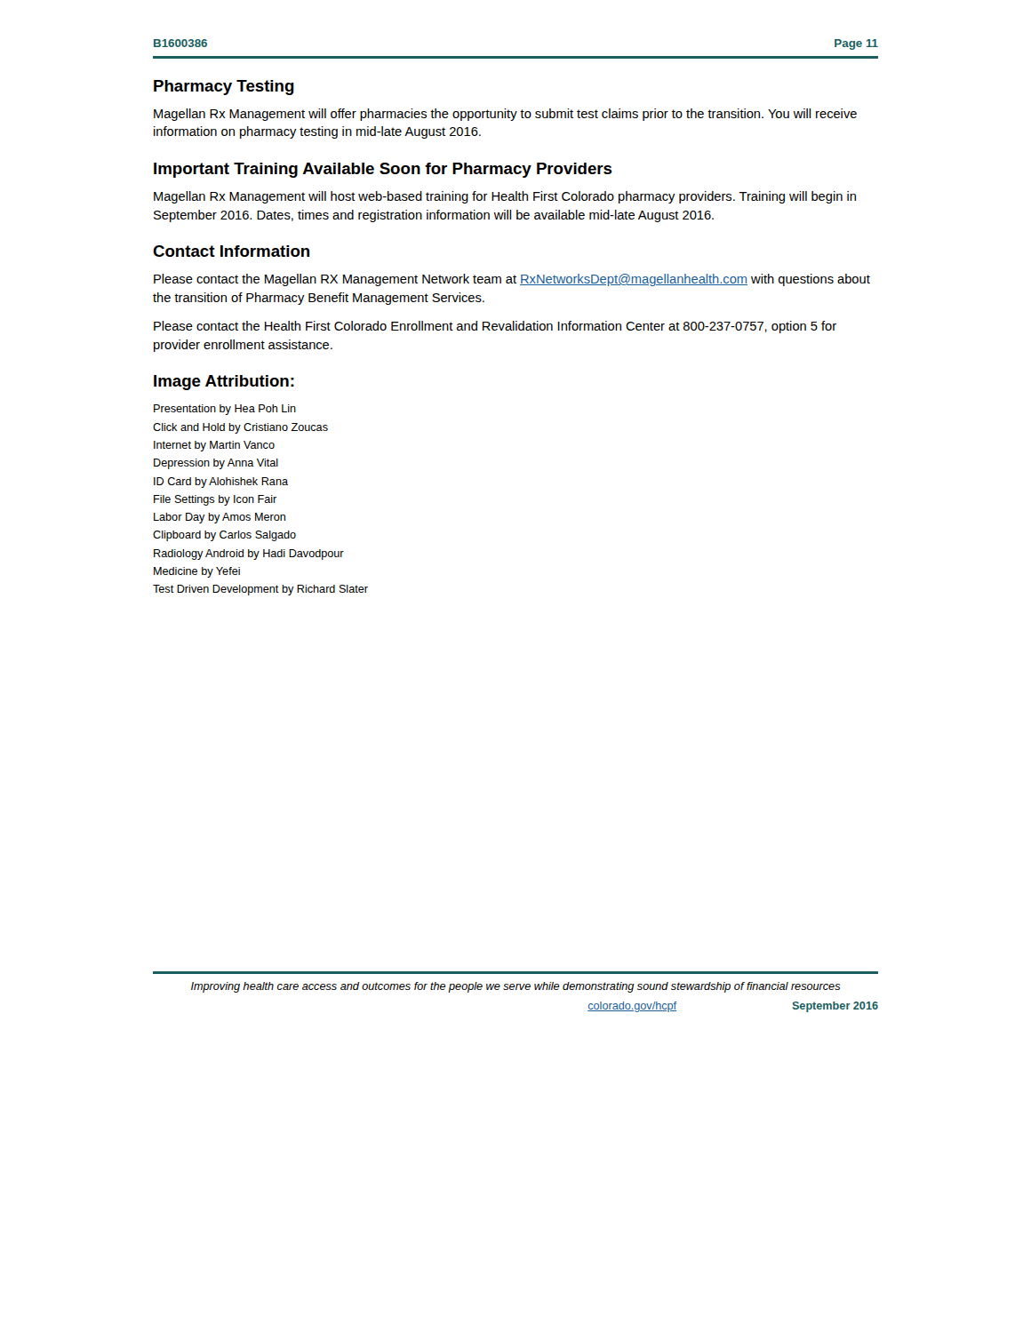B1600386 Page 11
Pharmacy Testing
Magellan Rx Management will offer pharmacies the opportunity to submit test claims prior to the transition. You will receive information on pharmacy testing in mid-late August 2016.
Important Training Available Soon for Pharmacy Providers
Magellan Rx Management will host web-based training for Health First Colorado pharmacy providers. Training will begin in September 2016. Dates, times and registration information will be available mid-late August 2016.
Contact Information
Please contact the Magellan RX Management Network team at RxNetworksDept@magellanhealth.com with questions about the transition of Pharmacy Benefit Management Services.
Please contact the Health First Colorado Enrollment and Revalidation Information Center at 800-237-0757, option 5 for provider enrollment assistance.
Image Attribution:
Presentation by Hea Poh Lin
Click and Hold by Cristiano Zoucas
Internet by Martin Vanco
Depression by Anna Vital
ID Card by Alohishek Rana
File Settings by Icon Fair
Labor Day by Amos Meron
Clipboard by Carlos Salgado
Radiology Android by Hadi Davodpour
Medicine by Yefei
Test Driven Development by Richard Slater
Improving health care access and outcomes for the people we serve while demonstrating sound stewardship of financial resources
colorado.gov/hcpf September 2016